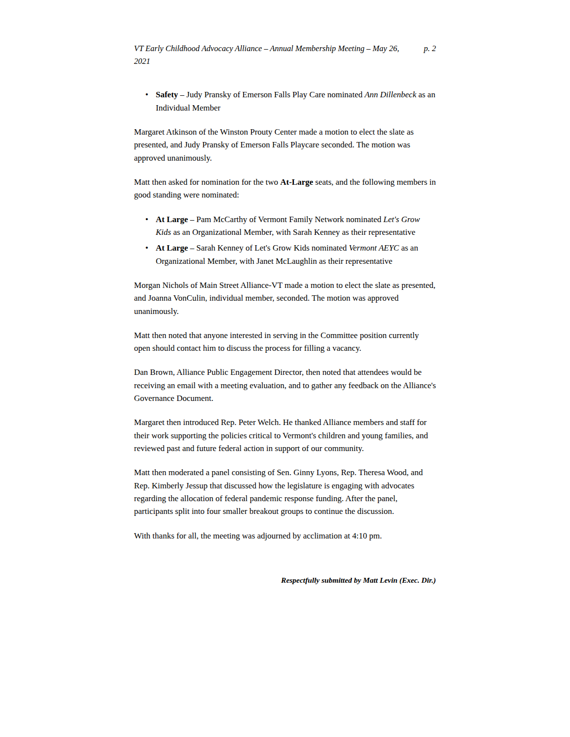VT Early Childhood Advocacy Alliance – Annual Membership Meeting – May 26, 2021
p. 2
Safety – Judy Pransky of Emerson Falls Play Care nominated Ann Dillenbeck as an Individual Member
Margaret Atkinson of the Winston Prouty Center made a motion to elect the slate as presented, and Judy Pransky of Emerson Falls Playcare seconded. The motion was approved unanimously.
Matt then asked for nomination for the two At-Large seats, and the following members in good standing were nominated:
At Large – Pam McCarthy of Vermont Family Network nominated Let's Grow Kids as an Organizational Member, with Sarah Kenney as their representative
At Large – Sarah Kenney of Let's Grow Kids nominated Vermont AEYC as an Organizational Member, with Janet McLaughlin as their representative
Morgan Nichols of Main Street Alliance-VT made a motion to elect the slate as presented, and Joanna VonCulin, individual member, seconded. The motion was approved unanimously.
Matt then noted that anyone interested in serving in the Committee position currently open should contact him to discuss the process for filling a vacancy.
Dan Brown, Alliance Public Engagement Director, then noted that attendees would be receiving an email with a meeting evaluation, and to gather any feedback on the Alliance's Governance Document.
Margaret then introduced Rep. Peter Welch. He thanked Alliance members and staff for their work supporting the policies critical to Vermont's children and young families, and reviewed past and future federal action in support of our community.
Matt then moderated a panel consisting of Sen. Ginny Lyons, Rep. Theresa Wood, and Rep. Kimberly Jessup that discussed how the legislature is engaging with advocates regarding the allocation of federal pandemic response funding. After the panel, participants split into four smaller breakout groups to continue the discussion.
With thanks for all, the meeting was adjourned by acclimation at 4:10 pm.
Respectfully submitted by Matt Levin (Exec. Dir.)